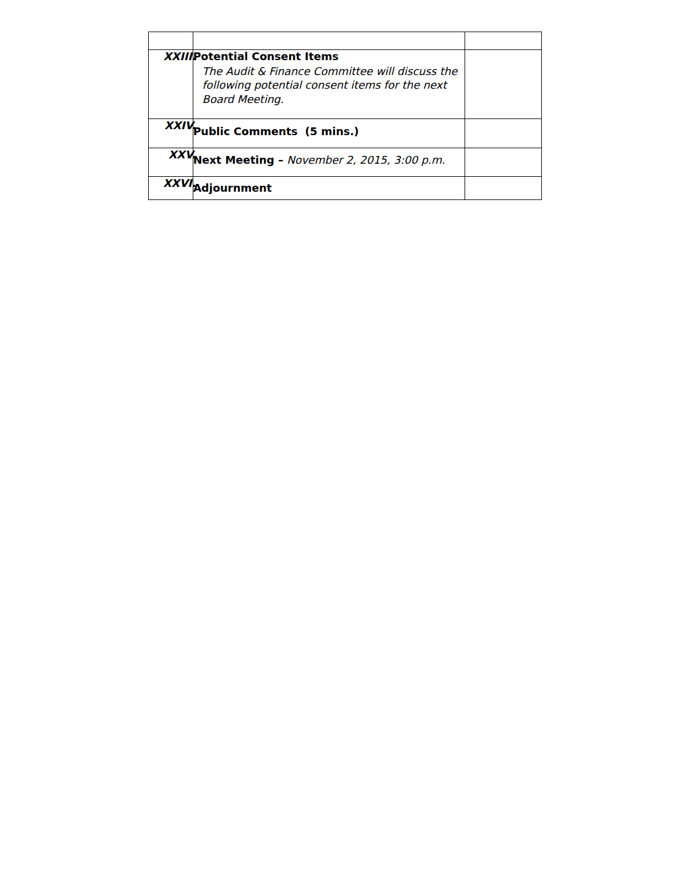| XXIII. | Potential Consent Items The Audit & Finance Committee will discuss the following potential consent items for the next Board Meeting. | |
| XXIV. | Public Comments (5 mins.) | |
| XXV. | Next Meeting – November 2, 2015, 3:00 p.m. | |
| XXVI. | Adjournment | |